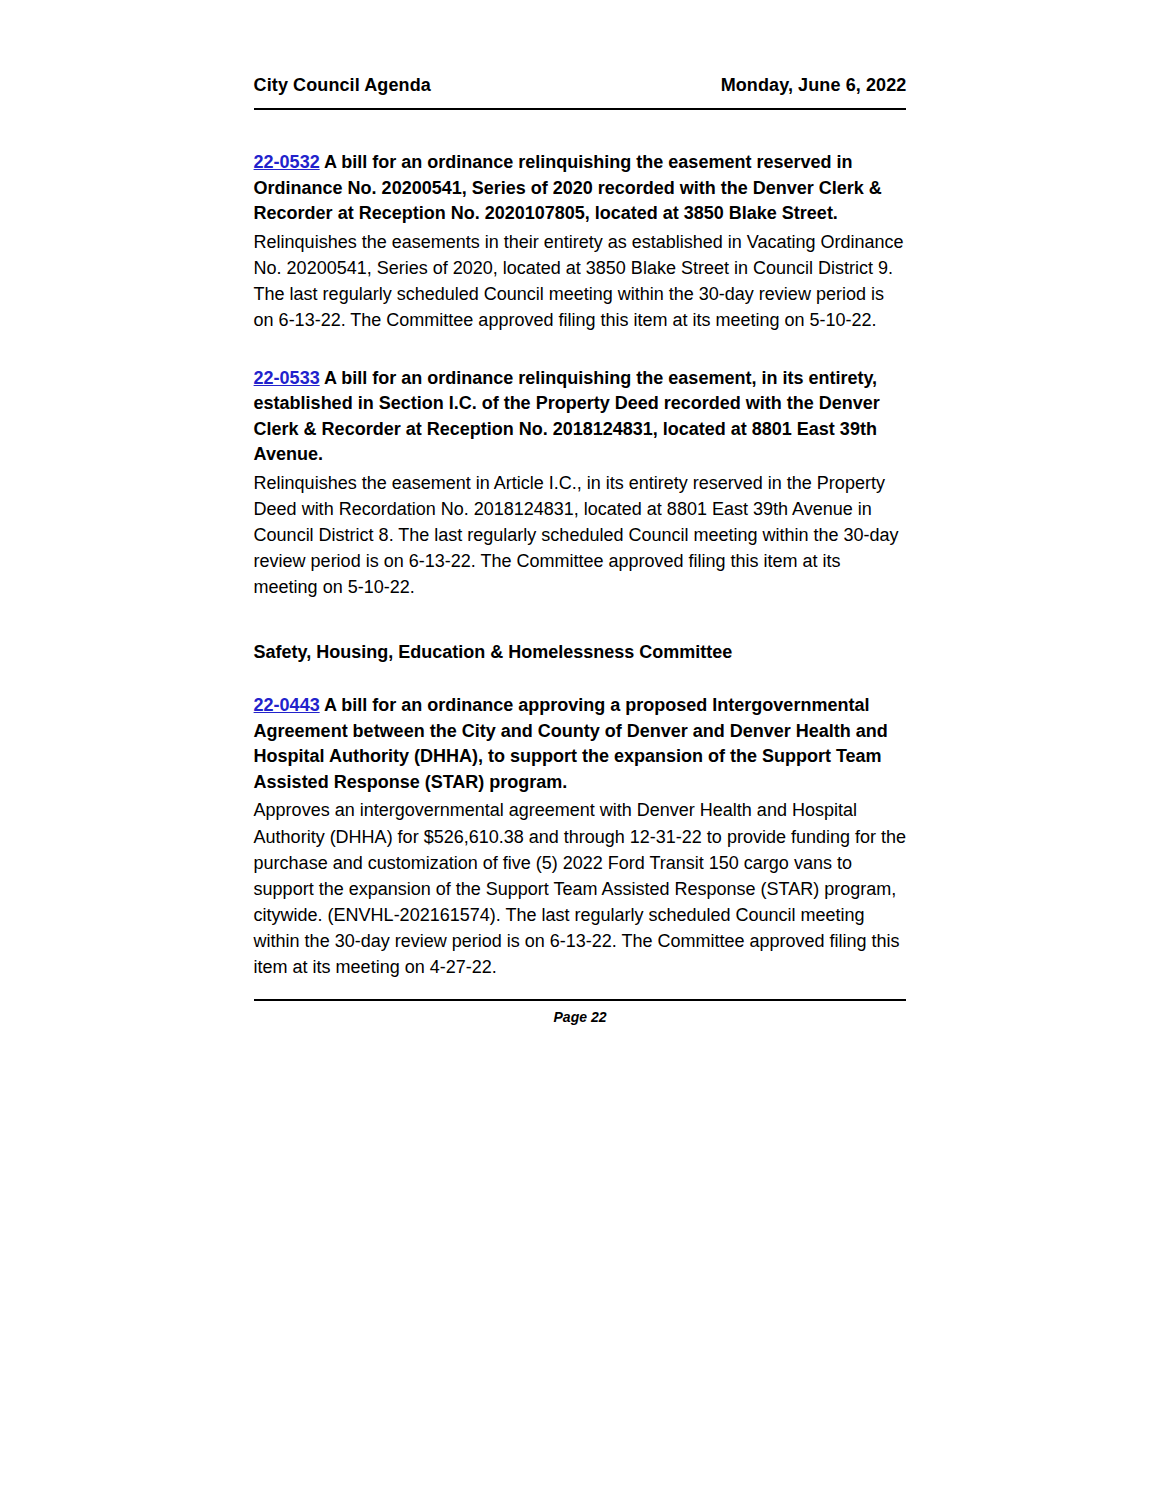City Council Agenda Monday, June 6, 2022
22-0532 A bill for an ordinance relinquishing the easement reserved in Ordinance No. 20200541, Series of 2020 recorded with the Denver Clerk & Recorder at Reception No. 2020107805, located at 3850 Blake Street.
Relinquishes the easements in their entirety as established in Vacating Ordinance No. 20200541, Series of 2020, located at 3850 Blake Street in Council District 9. The last regularly scheduled Council meeting within the 30-day review period is on 6-13-22. The Committee approved filing this item at its meeting on 5-10-22.
22-0533 A bill for an ordinance relinquishing the easement, in its entirety, established in Section I.C. of the Property Deed recorded with the Denver Clerk & Recorder at Reception No. 2018124831, located at 8801 East 39th Avenue.
Relinquishes the easement in Article I.C., in its entirety reserved in the Property Deed with Recordation No. 2018124831, located at 8801 East 39th Avenue in Council District 8. The last regularly scheduled Council meeting within the 30-day review period is on 6-13-22. The Committee approved filing this item at its meeting on 5-10-22.
Safety, Housing, Education & Homelessness Committee
22-0443 A bill for an ordinance approving a proposed Intergovernmental Agreement between the City and County of Denver and Denver Health and Hospital Authority (DHHA), to support the expansion of the Support Team Assisted Response (STAR) program.
Approves an intergovernmental agreement with Denver Health and Hospital Authority (DHHA) for $526,610.38 and through 12-31-22 to provide funding for the purchase and customization of five (5) 2022 Ford Transit 150 cargo vans to support the expansion of the Support Team Assisted Response (STAR) program, citywide. (ENVHL-202161574). The last regularly scheduled Council meeting within the 30-day review period is on 6-13-22. The Committee approved filing this item at its meeting on 4-27-22.
Page 22